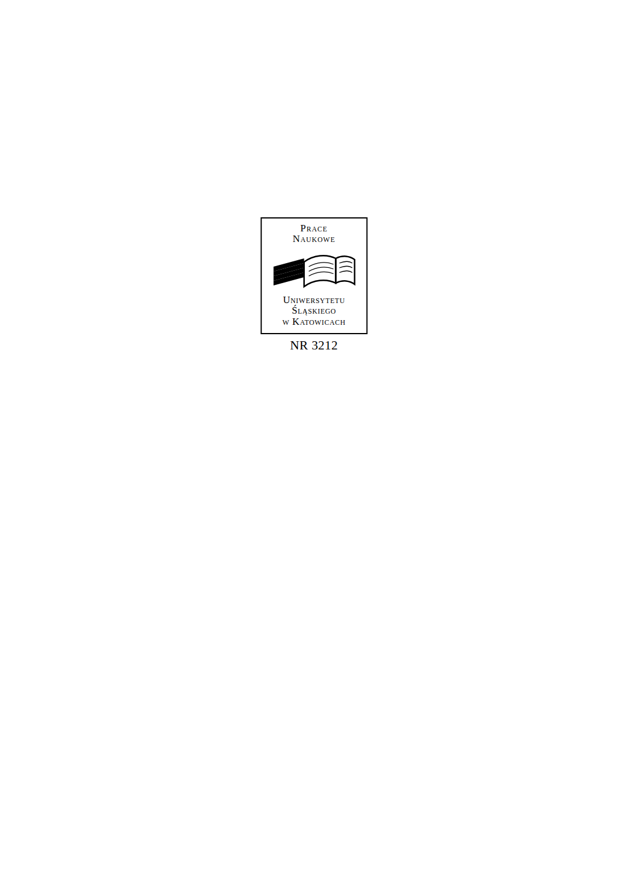Prace Naukowe
Uniwersytetu Śląskiego w Katowicach
NR 3212